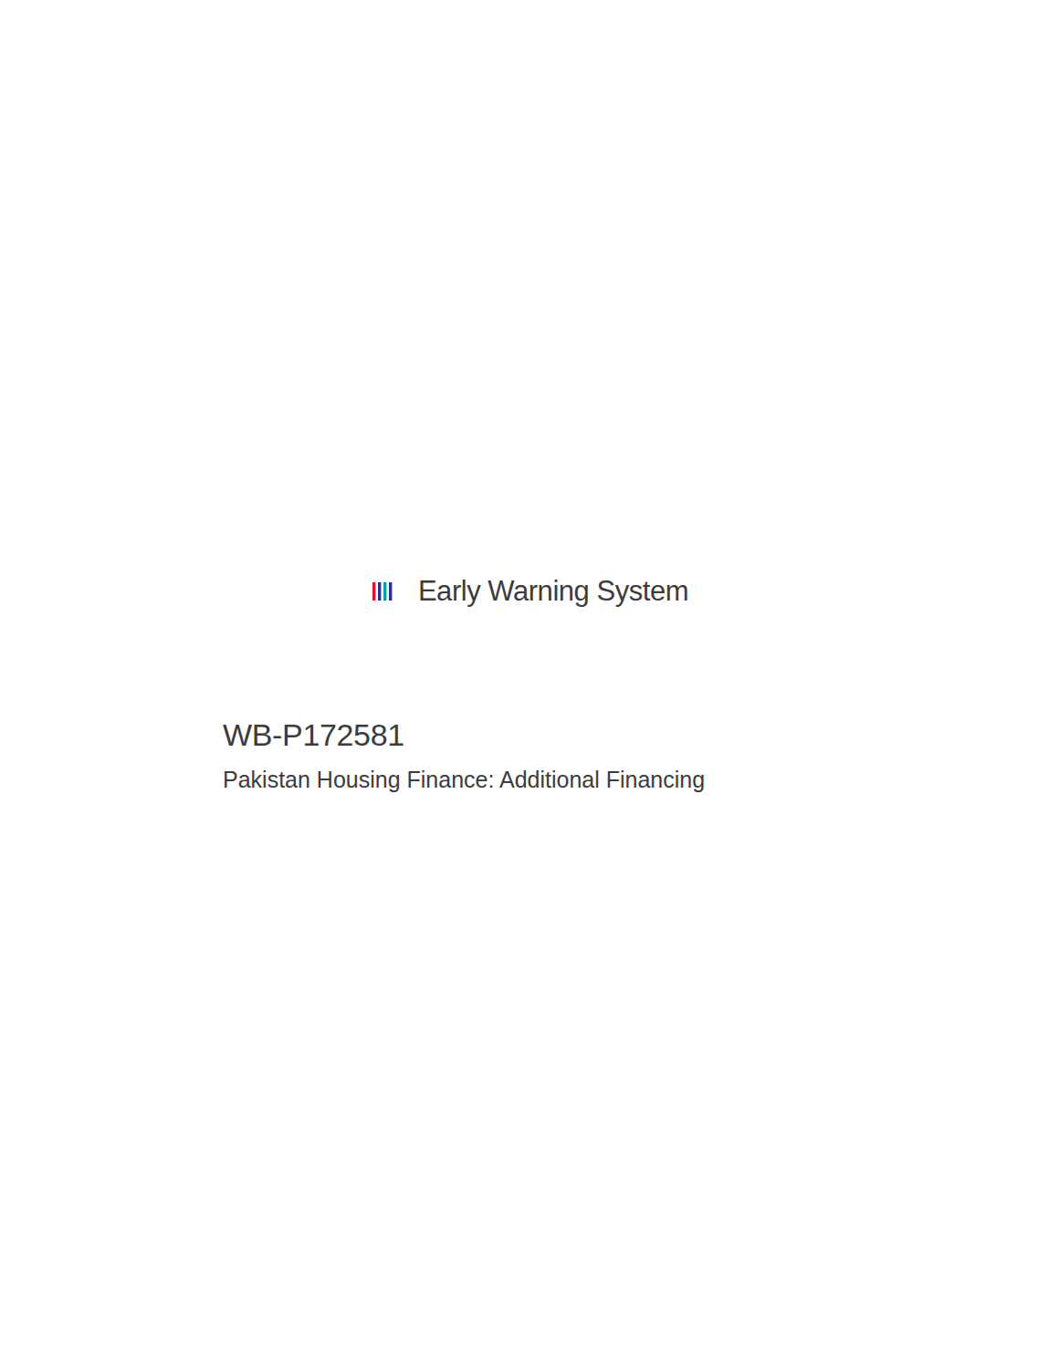Early Warning System
WB-P172581
Pakistan Housing Finance: Additional Financing